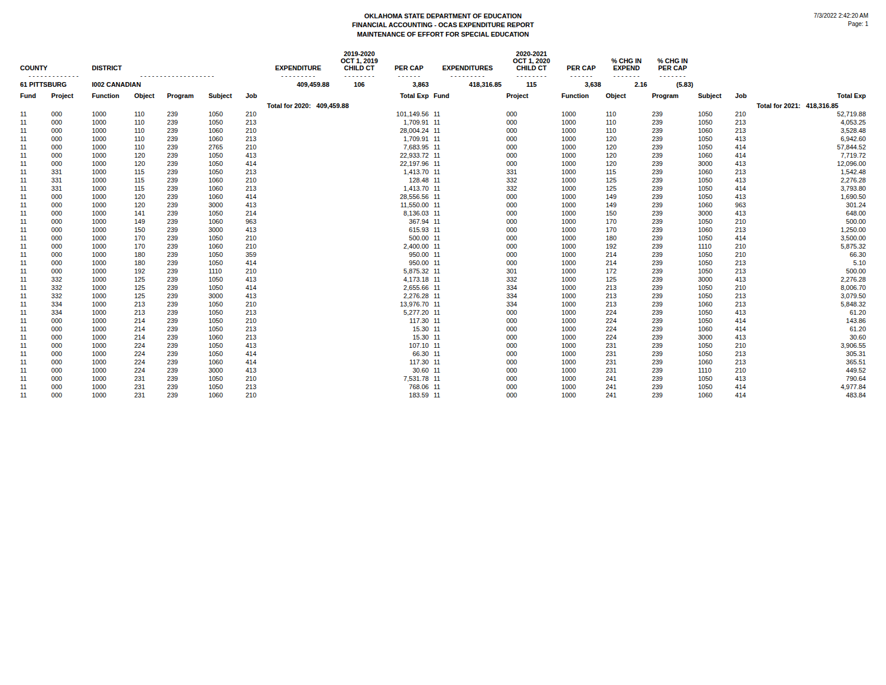7/3/2022 2:42:20 AM
Page: 1
OKLAHOMA STATE DEPARTMENT OF EDUCATION
FINANCIAL ACCOUNTING - OCAS EXPENDITURE REPORT
MAINTENANCE OF EFFORT FOR SPECIAL EDUCATION
| COUNTY | DISTRICT | EXPENDITURE | 2019-2020 OCT 1, 2019 CHILD CT | PER CAP | EXPENDITURES | 2020-2021 OCT 1, 2020 CHILD CT | PER CAP | % CHG IN EXPEND | % CHG IN PER CAP |
| - - - - - - - - - - - - - | - - - - - - - - - - - - - - - - - - - | - - - - - - - - - | - - - - - - - - | - - - - - - | - - - - - - - - - | - - - - - - - - | - - - - - - | - - - - - - - | - - - - - - - |
| 61 PITTSBURG | I002 CANADIAN | 409,459.88 | 106 | 3,863 | 418,316.85 | 115 | 3,638 | 2.16 | (5.83) |
| Fund | Project | Function | Object | Program | Subject | Job | Total Exp | Fund | Project | Function | Object | Program | Subject | Job | Total Exp |
| | Total for 2020: 409,459.88 | | Total for 2021: 418,316.85 |
| 11 | 000 | 1000 | 110 | 239 | 1050 | 210 | 101,149.56 | 11 | 000 | 1000 | 110 | 239 | 1050 | 210 | 52,719.88 |
| 11 | 000 | 1000 | 110 | 239 | 1050 | 213 | 1,709.91 | 11 | 000 | 1000 | 110 | 239 | 1050 | 213 | 4,053.25 |
| 11 | 000 | 1000 | 110 | 239 | 1060 | 210 | 28,004.24 | 11 | 000 | 1000 | 110 | 239 | 1060 | 213 | 3,528.48 |
| 11 | 000 | 1000 | 110 | 239 | 1060 | 213 | 1,709.91 | 11 | 000 | 1000 | 120 | 239 | 1050 | 413 | 6,942.60 |
| 11 | 000 | 1000 | 110 | 239 | 2765 | 210 | 7,683.95 | 11 | 000 | 1000 | 120 | 239 | 1050 | 414 | 57,844.52 |
| 11 | 000 | 1000 | 120 | 239 | 1050 | 413 | 22,933.72 | 11 | 000 | 1000 | 120 | 239 | 1060 | 414 | 7,719.72 |
| 11 | 000 | 1000 | 120 | 239 | 1050 | 414 | 22,197.96 | 11 | 000 | 1000 | 120 | 239 | 3000 | 413 | 12,096.00 |
| 11 | 331 | 1000 | 115 | 239 | 1050 | 213 | 1,413.70 | 11 | 331 | 1000 | 115 | 239 | 1060 | 213 | 1,542.48 |
| 11 | 331 | 1000 | 115 | 239 | 1060 | 210 | 128.48 | 11 | 332 | 1000 | 125 | 239 | 1050 | 413 | 2,276.28 |
| 11 | 331 | 1000 | 115 | 239 | 1060 | 213 | 1,413.70 | 11 | 332 | 1000 | 125 | 239 | 1050 | 414 | 3,793.80 |
| 11 | 000 | 1000 | 120 | 239 | 1060 | 414 | 28,556.56 | 11 | 000 | 1000 | 149 | 239 | 1050 | 413 | 1,690.50 |
| 11 | 000 | 1000 | 120 | 239 | 3000 | 413 | 11,550.00 | 11 | 000 | 1000 | 149 | 239 | 1060 | 963 | 301.24 |
| 11 | 000 | 1000 | 141 | 239 | 1050 | 214 | 8,136.03 | 11 | 000 | 1000 | 150 | 239 | 3000 | 413 | 648.00 |
| 11 | 000 | 1000 | 149 | 239 | 1060 | 963 | 367.94 | 11 | 000 | 1000 | 170 | 239 | 1050 | 210 | 500.00 |
| 11 | 000 | 1000 | 150 | 239 | 3000 | 413 | 615.93 | 11 | 000 | 1000 | 170 | 239 | 1060 | 213 | 1,250.00 |
| 11 | 000 | 1000 | 170 | 239 | 1050 | 210 | 500.00 | 11 | 000 | 1000 | 180 | 239 | 1050 | 414 | 3,500.00 |
| 11 | 000 | 1000 | 170 | 239 | 1060 | 210 | 2,400.00 | 11 | 000 | 1000 | 192 | 239 | 1110 | 210 | 5,875.32 |
| 11 | 000 | 1000 | 180 | 239 | 1050 | 359 | 950.00 | 11 | 000 | 1000 | 214 | 239 | 1050 | 210 | 66.30 |
| 11 | 000 | 1000 | 180 | 239 | 1050 | 414 | 950.00 | 11 | 000 | 1000 | 214 | 239 | 1050 | 213 | 5.10 |
| 11 | 000 | 1000 | 192 | 239 | 1110 | 210 | 5,875.32 | 11 | 301 | 1000 | 172 | 239 | 1050 | 213 | 500.00 |
| 11 | 332 | 1000 | 125 | 239 | 1050 | 413 | 4,173.18 | 11 | 332 | 1000 | 125 | 239 | 3000 | 413 | 2,276.28 |
| 11 | 332 | 1000 | 125 | 239 | 1050 | 414 | 2,655.66 | 11 | 334 | 1000 | 213 | 239 | 1050 | 210 | 8,006.70 |
| 11 | 332 | 1000 | 125 | 239 | 3000 | 413 | 2,276.28 | 11 | 334 | 1000 | 213 | 239 | 1050 | 213 | 3,079.50 |
| 11 | 334 | 1000 | 213 | 239 | 1050 | 210 | 13,976.70 | 11 | 334 | 1000 | 213 | 239 | 1060 | 213 | 5,848.32 |
| 11 | 334 | 1000 | 213 | 239 | 1050 | 213 | 5,277.20 | 11 | 000 | 1000 | 224 | 239 | 1050 | 413 | 61.20 |
| 11 | 000 | 1000 | 214 | 239 | 1050 | 210 | 117.30 | 11 | 000 | 1000 | 224 | 239 | 1050 | 414 | 143.86 |
| 11 | 000 | 1000 | 214 | 239 | 1050 | 213 | 15.30 | 11 | 000 | 1000 | 224 | 239 | 1060 | 414 | 61.20 |
| 11 | 000 | 1000 | 214 | 239 | 1060 | 213 | 15.30 | 11 | 000 | 1000 | 224 | 239 | 3000 | 413 | 30.60 |
| 11 | 000 | 1000 | 224 | 239 | 1050 | 413 | 107.10 | 11 | 000 | 1000 | 231 | 239 | 1050 | 210 | 3,906.55 |
| 11 | 000 | 1000 | 224 | 239 | 1050 | 414 | 66.30 | 11 | 000 | 1000 | 231 | 239 | 1050 | 213 | 305.31 |
| 11 | 000 | 1000 | 224 | 239 | 1060 | 414 | 117.30 | 11 | 000 | 1000 | 231 | 239 | 1060 | 213 | 365.51 |
| 11 | 000 | 1000 | 224 | 239 | 3000 | 413 | 30.60 | 11 | 000 | 1000 | 231 | 239 | 1110 | 210 | 449.52 |
| 11 | 000 | 1000 | 231 | 239 | 1050 | 210 | 7,531.78 | 11 | 000 | 1000 | 241 | 239 | 1050 | 413 | 790.64 |
| 11 | 000 | 1000 | 231 | 239 | 1050 | 213 | 768.06 | 11 | 000 | 1000 | 241 | 239 | 1050 | 414 | 4,977.84 |
| 11 | 000 | 1000 | 231 | 239 | 1060 | 210 | 183.59 | 11 | 000 | 1000 | 241 | 239 | 1060 | 414 | 483.84 |